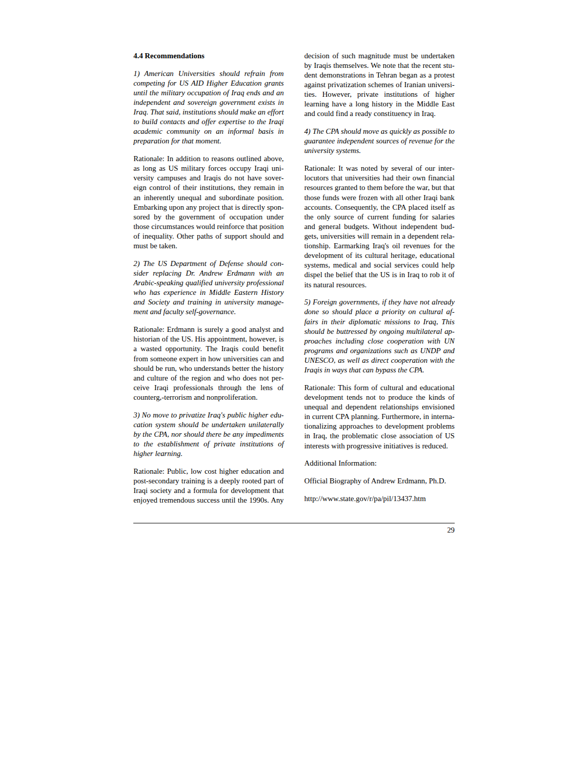4.4 Recommendations
1) American Universities should refrain from competing for US AID Higher Education grants until the military occupation of Iraq ends and an independent and sovereign government exists in Iraq. That said, institutions should make an effort to build contacts and offer expertise to the Iraqi academic community on an informal basis in preparation for that moment.
Rationale: In addition to reasons outlined above, as long as US military forces occupy Iraqi university campuses and Iraqis do not have sovereign control of their institutions, they remain in an inherently unequal and subordinate position. Embarking upon any project that is directly sponsored by the government of occupation under those circumstances would reinforce that position of inequality. Other paths of support should and must be taken.
2) The US Department of Defense should consider replacing Dr. Andrew Erdmann with an Arabic-speaking qualified university professional who has experience in Middle Eastern History and Society and training in university management and faculty self-governance.
Rationale: Erdmann is surely a good analyst and historian of the US. His appointment, however, is a wasted opportunity. The Iraqis could benefit from someone expert in how universities can and should be run, who understands better the history and culture of the region and who does not perceive Iraqi professionals through the lens of counterg,-terrorism and nonproliferation.
3) No move to privatize Iraq's public higher education system should be undertaken unilaterally by the CPA, nor should there be any impediments to the establishment of private institutions of higher learning.
Rationale: Public, low cost higher education and post-secondary training is a deeply rooted part of Iraqi society and a formula for development that enjoyed tremendous success until the 1990s. Any decision of such magnitude must be undertaken by Iraqis themselves. We note that the recent student demonstrations in Tehran began as a protest against privatization schemes of Iranian universities. However, private institutions of higher learning have a long history in the Middle East and could find a ready constituency in Iraq.
4) The CPA should move as quickly as possible to guarantee independent sources of revenue for the university systems.
Rationale: It was noted by several of our interlocutors that universities had their own financial resources granted to them before the war, but that those funds were frozen with all other Iraqi bank accounts. Consequently, the CPA placed itself as the only source of current funding for salaries and general budgets. Without independent budgets, universities will remain in a dependent relationship. Earmarking Iraq's oil revenues for the development of its cultural heritage, educational systems, medical and social services could help dispel the belief that the US is in Iraq to rob it of its natural resources.
5) Foreign governments, if they have not already done so should place a priority on cultural affairs in their diplomatic missions to Iraq, This should be buttressed by ongoing multilateral approaches including close cooperation with UN programs and organizations such as UNDP and UNESCO, as well as direct cooperation with the Iraqis in ways that can bypass the CPA.
Rationale: This form of cultural and educational development tends not to produce the kinds of unequal and dependent relationships envisioned in current CPA planning. Furthermore, in internationalizing approaches to development problems in Iraq, the problematic close association of US interests with progressive initiatives is reduced.
Additional Information:
Official Biography of Andrew Erdmann, Ph.D.
http://www.state.gov/r/pa/pil/13437.htm
29